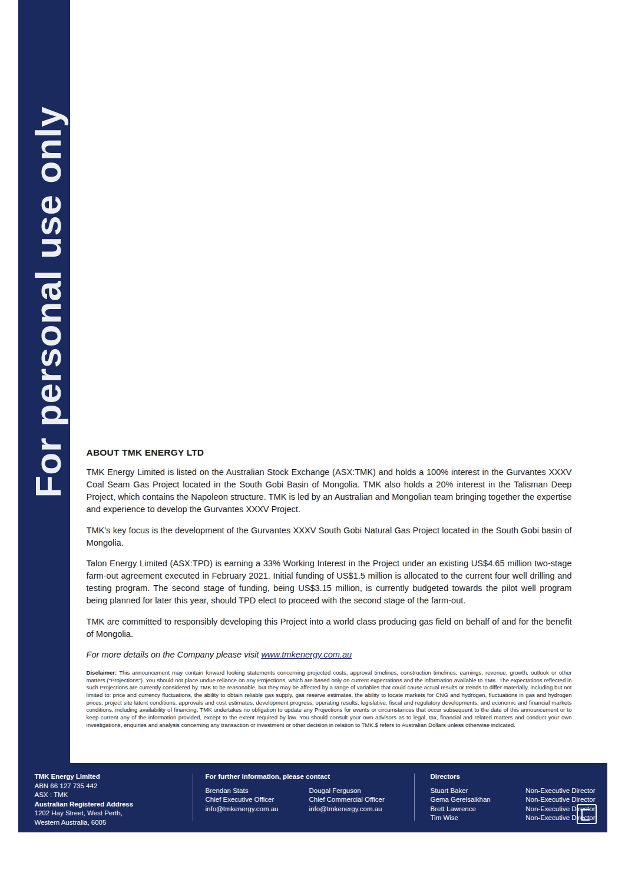For personal use only
ABOUT TMK ENERGY LTD
TMK Energy Limited is listed on the Australian Stock Exchange (ASX:TMK) and holds a 100% interest in the Gurvantes XXXV Coal Seam Gas Project located in the South Gobi Basin of Mongolia. TMK also holds a 20% interest in the Talisman Deep Project, which contains the Napoleon structure. TMK is led by an Australian and Mongolian team bringing together the expertise and experience to develop the Gurvantes XXXV Project.
TMK's key focus is the development of the Gurvantes XXXV South Gobi Natural Gas Project located in the South Gobi basin of Mongolia.
Talon Energy Limited (ASX:TPD) is earning a 33% Working Interest in the Project under an existing US$4.65 million two-stage farm-out agreement executed in February 2021. Initial funding of US$1.5 million is allocated to the current four well drilling and testing program. The second stage of funding, being US$3.15 million, is currently budgeted towards the pilot well program being planned for later this year, should TPD elect to proceed with the second stage of the farm-out.
TMK are committed to responsibly developing this Project into a world class producing gas field on behalf of and for the benefit of Mongolia.
For more details on the Company please visit www.tmkenergy.com.au
Disclaimer: This announcement may contain forward looking statements concerning projected costs, approval timelines, construction timelines, earnings, revenue, growth, outlook or other matters ("Projections"). You should not place undue reliance on any Projections, which are based only on current expectations and the information available to TMK. The expectations reflected in such Projections are currently considered by TMK to be reasonable, but they may be affected by a range of variables that could cause actual results or trends to differ materially, including but not limited to: price and currency fluctuations, the ability to obtain reliable gas supply, gas reserve estimates, the ability to locate markets for CNG and hydrogen, fluctuations in gas and hydrogen prices, project site latent conditions, approvals and cost estimates, development progress, operating results, legislative, fiscal and regulatory developments, and economic and financial markets conditions, including availability of financing. TMK undertakes no obligation to update any Projections for events or circumstances that occur subsequent to the date of this announcement or to keep current any of the information provided, except to the extent required by law. You should consult your own advisors as to legal, tax, financial and related matters and conduct your own investigations, enquiries and analysis concerning any transaction or investment or other decision in relation to TMK.$ refers to Australian Dollars unless otherwise indicated.
TMK Energy Limited
ABN 66 127 735 442
ASX : TMK
Australian Registered Address
1202 Hay Street, West Perth,
Western Australia, 6005
For further information, please contact
Brendan Stats
Chief Executive Officer
info@tmkenergy.com.au
Dougal Ferguson
Chief Commercial Officer
info@tmkenergy.com.au
Directors
Stuart Baker
Gema Gerelsaikhan
Brett Lawrence
Tim Wise
Non-Executive Director
Non-Executive Director
Non-Executive Director
Non-Executive Director